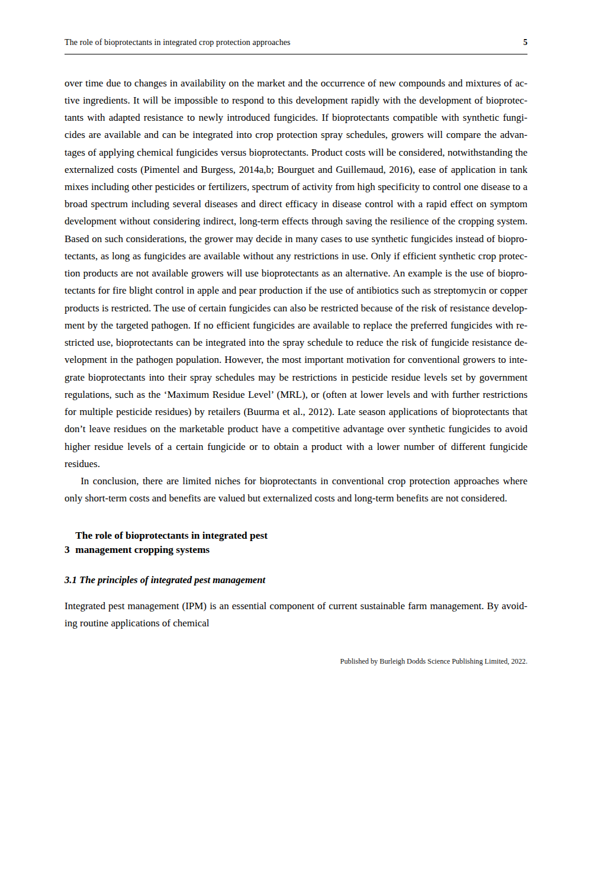The role of bioprotectants in integrated crop protection approaches 5
over time due to changes in availability on the market and the occurrence of new compounds and mixtures of active ingredients. It will be impossible to respond to this development rapidly with the development of bioprotectants with adapted resistance to newly introduced fungicides. If bioprotectants compatible with synthetic fungicides are available and can be integrated into crop protection spray schedules, growers will compare the advantages of applying chemical fungicides versus bioprotectants. Product costs will be considered, notwithstanding the externalized costs (Pimentel and Burgess, 2014a,b; Bourguet and Guillemaud, 2016), ease of application in tank mixes including other pesticides or fertilizers, spectrum of activity from high specificity to control one disease to a broad spectrum including several diseases and direct efficacy in disease control with a rapid effect on symptom development without considering indirect, long-term effects through saving the resilience of the cropping system. Based on such considerations, the grower may decide in many cases to use synthetic fungicides instead of bioprotectants, as long as fungicides are available without any restrictions in use. Only if efficient synthetic crop protection products are not available growers will use bioprotectants as an alternative. An example is the use of bioprotectants for fire blight control in apple and pear production if the use of antibiotics such as streptomycin or copper products is restricted. The use of certain fungicides can also be restricted because of the risk of resistance development by the targeted pathogen. If no efficient fungicides are available to replace the preferred fungicides with restricted use, bioprotectants can be integrated into the spray schedule to reduce the risk of fungicide resistance development in the pathogen population. However, the most important motivation for conventional growers to integrate bioprotectants into their spray schedules may be restrictions in pesticide residue levels set by government regulations, such as the ‘Maximum Residue Level’ (MRL), or (often at lower levels and with further restrictions for multiple pesticide residues) by retailers (Buurma et al., 2012). Late season applications of bioprotectants that don’t leave residues on the marketable product have a competitive advantage over synthetic fungicides to avoid higher residue levels of a certain fungicide or to obtain a product with a lower number of different fungicide residues.
In conclusion, there are limited niches for bioprotectants in conventional crop protection approaches where only short-term costs and benefits are valued but externalized costs and long-term benefits are not considered.
3 The role of bioprotectants in integrated pest
management cropping systems
3.1 The principles of integrated pest management
Integrated pest management (IPM) is an essential component of current sustainable farm management. By avoiding routine applications of chemical
Published by Burleigh Dodds Science Publishing Limited, 2022.